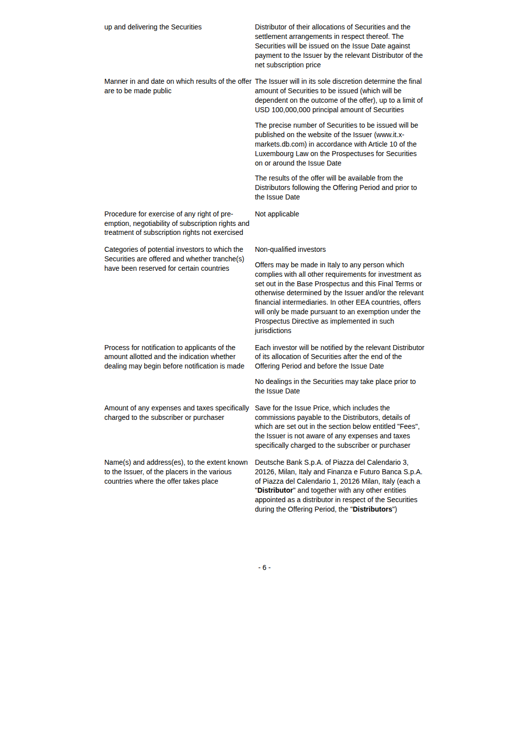| up and delivering the Securities | Distributor of their allocations of Securities and the settlement arrangements in respect thereof. The Securities will be issued on the Issue Date against payment to the Issuer by the relevant Distributor of the net subscription price |
| Manner in and date on which results of the offer are to be made public | The Issuer will in its sole discretion determine the final amount of Securities to be issued (which will be dependent on the outcome of the offer), up to a limit of USD 100,000,000 principal amount of Securities The precise number of Securities to be issued will be published on the website of the Issuer (www.it.x-markets.db.com) in accordance with Article 10 of the Luxembourg Law on the Prospectuses for Securities on or around the Issue Date The results of the offer will be available from the Distributors following the Offering Period and prior to the Issue Date |
| Procedure for exercise of any right of pre-emption, negotiability of subscription rights and treatment of subscription rights not exercised | Not applicable |
| Categories of potential investors to which the Securities are offered and whether tranche(s) have been reserved for certain countries | Non-qualified investors Offers may be made in Italy to any person which complies with all other requirements for investment as set out in the Base Prospectus and this Final Terms or otherwise determined by the Issuer and/or the relevant financial intermediaries. In other EEA countries, offers will only be made pursuant to an exemption under the Prospectus Directive as implemented in such jurisdictions |
| Process for notification to applicants of the amount allotted and the indication whether dealing may begin before notification is made | Each investor will be notified by the relevant Distributor of its allocation of Securities after the end of the Offering Period and before the Issue Date No dealings in the Securities may take place prior to the Issue Date |
| Amount of any expenses and taxes specifically charged to the subscriber or purchaser | Save for the Issue Price, which includes the commissions payable to the Distributors, details of which are set out in the section below entitled "Fees", the Issuer is not aware of any expenses and taxes specifically charged to the subscriber or purchaser |
| Name(s) and address(es), to the extent known to the Issuer, of the placers in the various countries where the offer takes place | Deutsche Bank S.p.A. of Piazza del Calendario 3, 20126, Milan, Italy and Finanza e Futuro Banca S.p.A. of Piazza del Calendario 1, 20126 Milan, Italy (each a " Distributor " and together with any other entities appointed as a distributor in respect of the Securities during the Offering Period, the " Distributors ") |
- 6 -